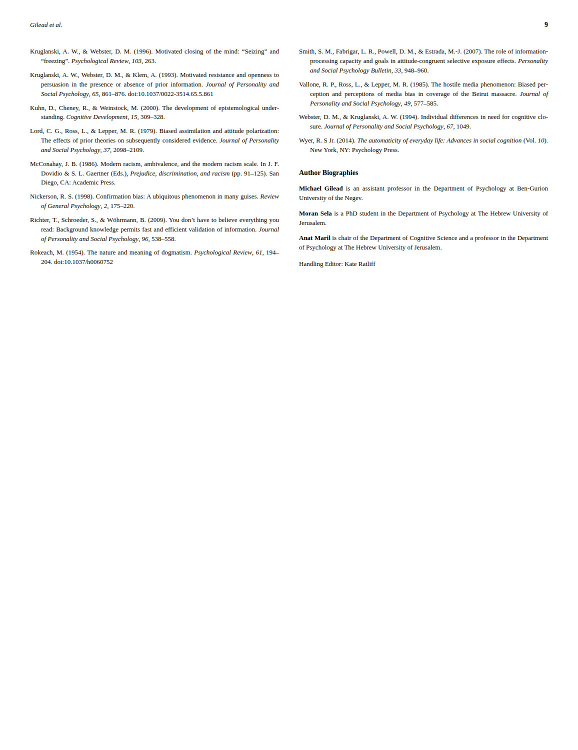Gilead et al. 9
Kruglanski, A. W., & Webster, D. M. (1996). Motivated closing of the mind: “Seizing” and “freezing”. Psychological Review, 103, 263.
Kruglanski, A. W., Webster, D. M., & Klem, A. (1993). Motivated resistance and openness to persuasion in the presence or absence of prior information. Journal of Personality and Social Psychology, 65, 861–876. doi:10.1037/0022-3514.65.5.861
Kuhn, D., Cheney, R., & Weinstock, M. (2000). The development of epistemological understanding. Cognitive Development, 15, 309–328.
Lord, C. G., Ross, L., & Lepper, M. R. (1979). Biased assimilation and attitude polarization: The effects of prior theories on subsequently considered evidence. Journal of Personality and Social Psychology, 37, 2098–2109.
McConahay, J. B. (1986). Modern racism, ambivalence, and the modern racism scale. In J. F. Dovidio & S. L. Gaertner (Eds.), Prejudice, discrimination, and racism (pp. 91–125). San Diego, CA: Academic Press.
Nickerson, R. S. (1998). Confirmation bias: A ubiquitous phenomenon in many guises. Review of General Psychology, 2, 175–220.
Richter, T., Schroeder, S., & Wöhrmann, B. (2009). You don’t have to believe everything you read: Background knowledge permits fast and efficient validation of information. Journal of Personality and Social Psychology, 96, 538–558.
Rokeach, M. (1954). The nature and meaning of dogmatism. Psychological Review, 61, 194–204. doi:10.1037/h0060752
Smith, S. M., Fabrigar, L. R., Powell, D. M., & Estrada, M.-J. (2007). The role of information-processing capacity and goals in attitude-congruent selective exposure effects. Personality and Social Psychology Bulletin, 33, 948–960.
Vallone, R. P., Ross, L., & Lepper, M. R. (1985). The hostile media phenomenon: Biased perception and perceptions of media bias in coverage of the Beirut massacre. Journal of Personality and Social Psychology, 49, 577–585.
Webster, D. M., & Kruglanski, A. W. (1994). Individual differences in need for cognitive closure. Journal of Personality and Social Psychology, 67, 1049.
Wyer, R. S Jr. (2014). The automaticity of everyday life: Advances in social cognition (Vol. 10). New York, NY: Psychology Press.
Author Biographies
Michael Gilead is an assistant professor in the Department of Psychology at Ben-Gurion University of the Negev.
Moran Sela is a PhD student in the Department of Psychology at The Hebrew University of Jerusalem.
Anat Maril is chair of the Department of Cognitive Science and a professor in the Department of Psychology at The Hebrew University of Jerusalem.
Handling Editor: Kate Ratliff